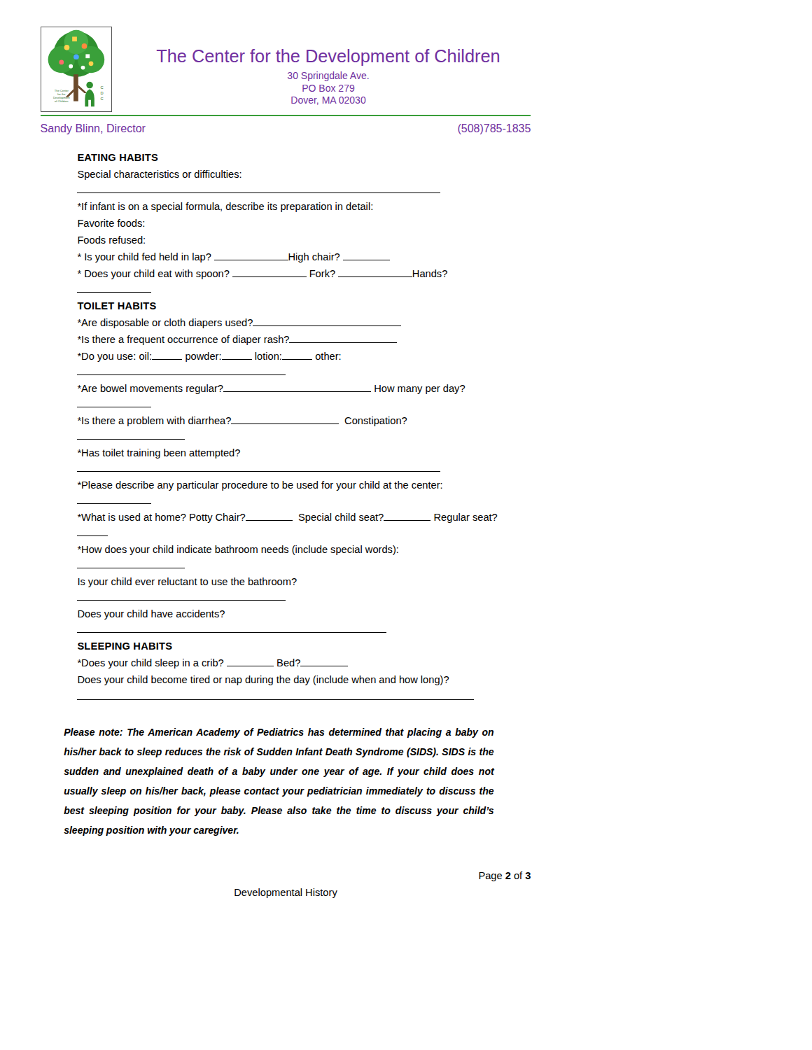The Center for the Development of Children C D C
The Center for the Development of Children
30 Springdale Ave.
PO Box 279
Dover, MA 02030
Sandy Blinn, Director (508)785-1835
EATING HABITS
Special characteristics or difficulties:
*If infant is on a special formula, describe its preparation in detail:
Favorite foods:
Foods refused:
* Is your child fed held in lap? High chair?
* Does your child eat with spoon? Fork? Hands?
TOILET HABITS
*Are disposable or cloth diapers used?
*Is there a frequent occurrence of diaper rash?
*Do you use: oil: powder: lotion: other:
*Are bowel movements regular? How many per day?
*Is there a problem with diarrhea? Constipation?
*Has toilet training been attempted?
*Please describe any particular procedure to be used for your child at the center:
*What is used at home? Potty Chair? Special child seat? Regular seat?
*How does your child indicate bathroom needs (include special words):
Is your child ever reluctant to use the bathroom?
Does your child have accidents?
SLEEPING HABITS
*Does your child sleep in a crib? Bed?
Does your child become tired or nap during the day (include when and how long)?
Please note: The American Academy of Pediatrics has determined that placing a baby on his/her back to sleep reduces the risk of Sudden Infant Death Syndrome (SIDS). SIDS is the sudden and unexplained death of a baby under one year of age. If your child does not usually sleep on his/her back, please contact your pediatrician immediately to discuss the best sleeping position for your baby. Please also take the time to discuss your child’s sleeping position with your caregiver.
Page 2 of 3
Developmental History